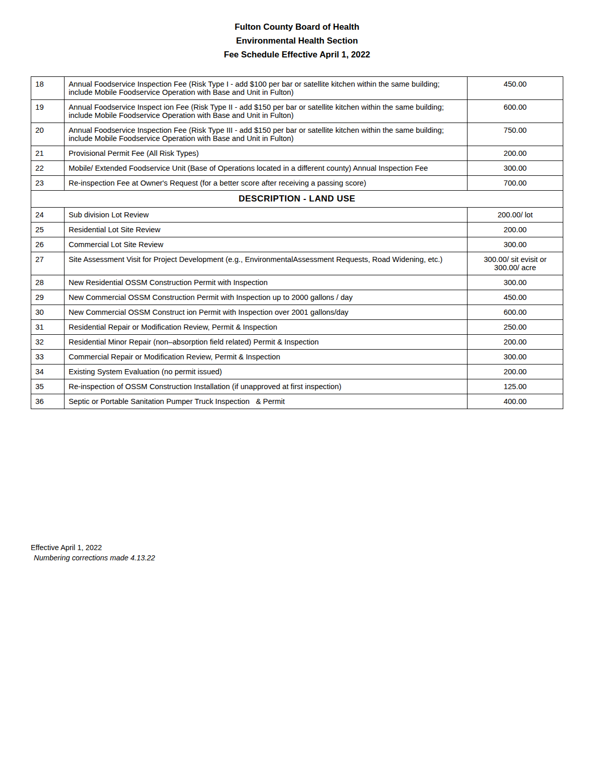Fulton County Board of Health
Environmental Health Section
Fee Schedule Effective April 1, 2022
| 18 | Annual Foodservice Inspection Fee (Risk Type I - add $100 per bar or satellite kitchen within the same building; include Mobile Foodservice Operation with Base and Unit in Fulton) | 450.00 |
| 19 | Annual Foodservice Inspect ion Fee (Risk Type II - add $150 per bar or satellite kitchen within the same building; include Mobile Foodservice Operation with Base and Unit in Fulton) | 600.00 |
| 20 | Annual Foodservice Inspection Fee (Risk Type III - add $150 per bar or satellite kitchen within the same building; include Mobile Foodservice Operation with Base and Unit in Fulton) | 750.00 |
| 21 | Provisional Permit Fee (All Risk Types) | 200.00 |
| 22 | Mobile/ Extended Foodservice Unit (Base of Operations located in a different county) Annual Inspection Fee | 300.00 |
| 23 | Re-inspection Fee at Owner's Request (for a better score after receiving a passing score) | 700.00 |
| DESCRIPTION - LAND USE |
| 24 | Sub division Lot Review | 200.00/ lot |
| 25 | Residential Lot Site Review | 200.00 |
| 26 | Commercial Lot Site Review | 300.00 |
| 27 | Site Assessment Visit for Project Development (e.g., EnvironmentalAssessment Requests, Road Widening, etc.) | 300.00/ sit evisit or 300.00/ acre |
| 28 | New Residential OSSM Construction Permit with Inspection | 300.00 |
| 29 | New Commercial OSSM Construction Permit with Inspection up to 2000 gallons / day | 450.00 |
| 30 | New Commercial OSSM Construct ion Permit with Inspection over 2001 gallons/day | 600.00 |
| 31 | Residential Repair or Modification Review, Permit & Inspection | 250.00 |
| 32 | Residential Minor Repair (non–absorption field related) Permit & Inspection | 200.00 |
| 33 | Commercial Repair or Modification Review, Permit & Inspection | 300.00 |
| 34 | Existing System Evaluation (no permit issued) | 200.00 |
| 35 | Re-inspection of OSSM Construction Installation (if unapproved at first inspection) | 125.00 |
| 36 | Septic or Portable Sanitation Pumper Truck Inspection & Permit | 400.00 |
Effective April 1, 2022
Numbering corrections made 4.13.22